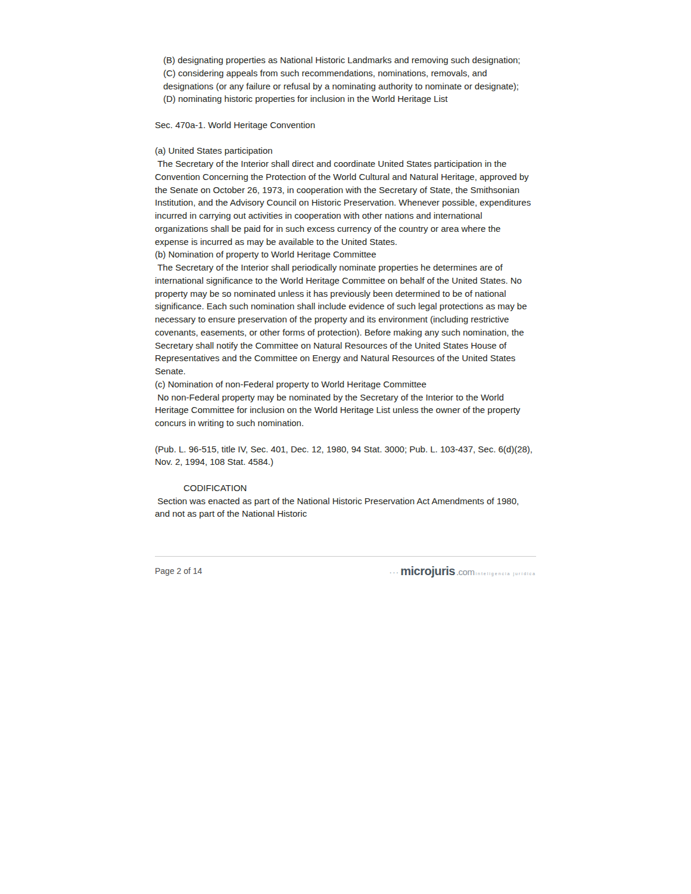(B) designating properties as National Historic Landmarks and removing such designation;
(C) considering appeals from such recommendations, nominations, removals, and designations (or any failure or refusal by a nominating authority to nominate or designate);
(D) nominating historic properties for inclusion in the World Heritage List
Sec. 470a-1. World Heritage Convention
(a) United States participation
The Secretary of the Interior shall direct and coordinate United States participation in the Convention Concerning the Protection of the World Cultural and Natural Heritage, approved by the Senate on October 26, 1973, in cooperation with the Secretary of State, the Smithsonian Institution, and the Advisory Council on Historic Preservation. Whenever possible, expenditures incurred in carrying out activities in cooperation with other nations and international organizations shall be paid for in such excess currency of the country or area where the expense is incurred as may be available to the United States.
(b) Nomination of property to World Heritage Committee
The Secretary of the Interior shall periodically nominate properties he determines are of international significance to the World Heritage Committee on behalf of the United States. No property may be so nominated unless it has previously been determined to be of national significance. Each such nomination shall include evidence of such legal protections as may be necessary to ensure preservation of the property and its environment (including restrictive covenants, easements, or other forms of protection). Before making any such nomination, the Secretary shall notify the Committee on Natural Resources of the United States House of Representatives and the Committee on Energy and Natural Resources of the United States Senate.
(c) Nomination of non-Federal property to World Heritage Committee
No non-Federal property may be nominated by the Secretary of the Interior to the World Heritage Committee for inclusion on the World Heritage List unless the owner of the property concurs in writing to such nomination.
(Pub. L. 96-515, title IV, Sec. 401, Dec. 12, 1980, 94 Stat. 3000; Pub. L. 103-437, Sec. 6(d)(28), Nov. 2, 1994, 108 Stat. 4584.)
CODIFICATION
Section was enacted as part of the National Historic Preservation Act Amendments of 1980, and not as part of the National Historic
Page 2 of 14 ···microjuris.com inteligencia jurídica